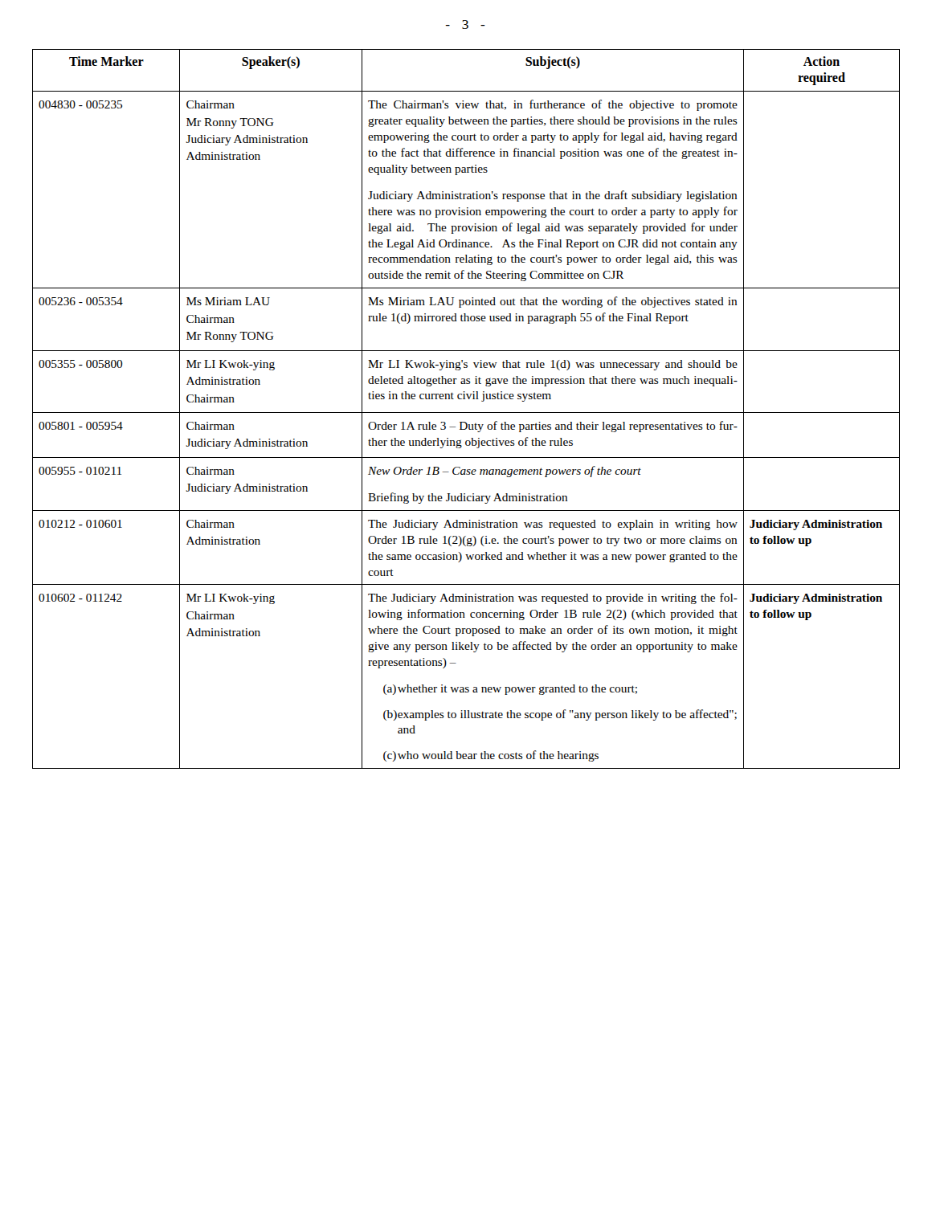- 3 -
| Time Marker | Speaker(s) | Subject(s) | Action required |
| --- | --- | --- | --- |
| 004830 - 005235 | Chairman Mr Ronny TONG Judiciary Administration Administration | The Chairman's view that, in furtherance of the objective to promote greater equality between the parties, there should be provisions in the rules empowering the court to order a party to apply for legal aid, having regard to the fact that difference in financial position was one of the greatest inequality between parties Judiciary Administration's response that in the draft subsidiary legislation there was no provision empowering the court to order a party to apply for legal aid. The provision of legal aid was separately provided for under the Legal Aid Ordinance. As the Final Report on CJR did not contain any recommendation relating to the court's power to order legal aid, this was outside the remit of the Steering Committee on CJR | |
| 005236 - 005354 | Ms Miriam LAU Chairman Mr Ronny TONG | Ms Miriam LAU pointed out that the wording of the objectives stated in rule 1(d) mirrored those used in paragraph 55 of the Final Report | |
| 005355 - 005800 | Mr LI Kwok-ying Administration Chairman | Mr LI Kwok-ying's view that rule 1(d) was unnecessary and should be deleted altogether as it gave the impression that there was much inequalities in the current civil justice system | |
| 005801 - 005954 | Chairman Judiciary Administration | Order 1A rule 3 – Duty of the parties and their legal representatives to further the underlying objectives of the rules | |
| 005955 - 010211 | Chairman Judiciary Administration | New Order 1B – Case management powers of the court Briefing by the Judiciary Administration | |
| 010212 - 010601 | Chairman Administration | The Judiciary Administration was requested to explain in writing how Order 1B rule 1(2)(g) (i.e. the court's power to try two or more claims on the same occasion) worked and whether it was a new power granted to the court | Judiciary Administration to follow up |
| 010602 - 011242 | Mr LI Kwok-ying Chairman Administration | The Judiciary Administration was requested to provide in writing the following information concerning Order 1B rule 2(2) (which provided that where the Court proposed to make an order of its own motion, it might give any person likely to be affected by the order an opportunity to make representations) – (a) whether it was a new power granted to the court; (b) examples to illustrate the scope of "any person likely to be affected"; and (c) who would bear the costs of the hearings | Judiciary Administration to follow up |